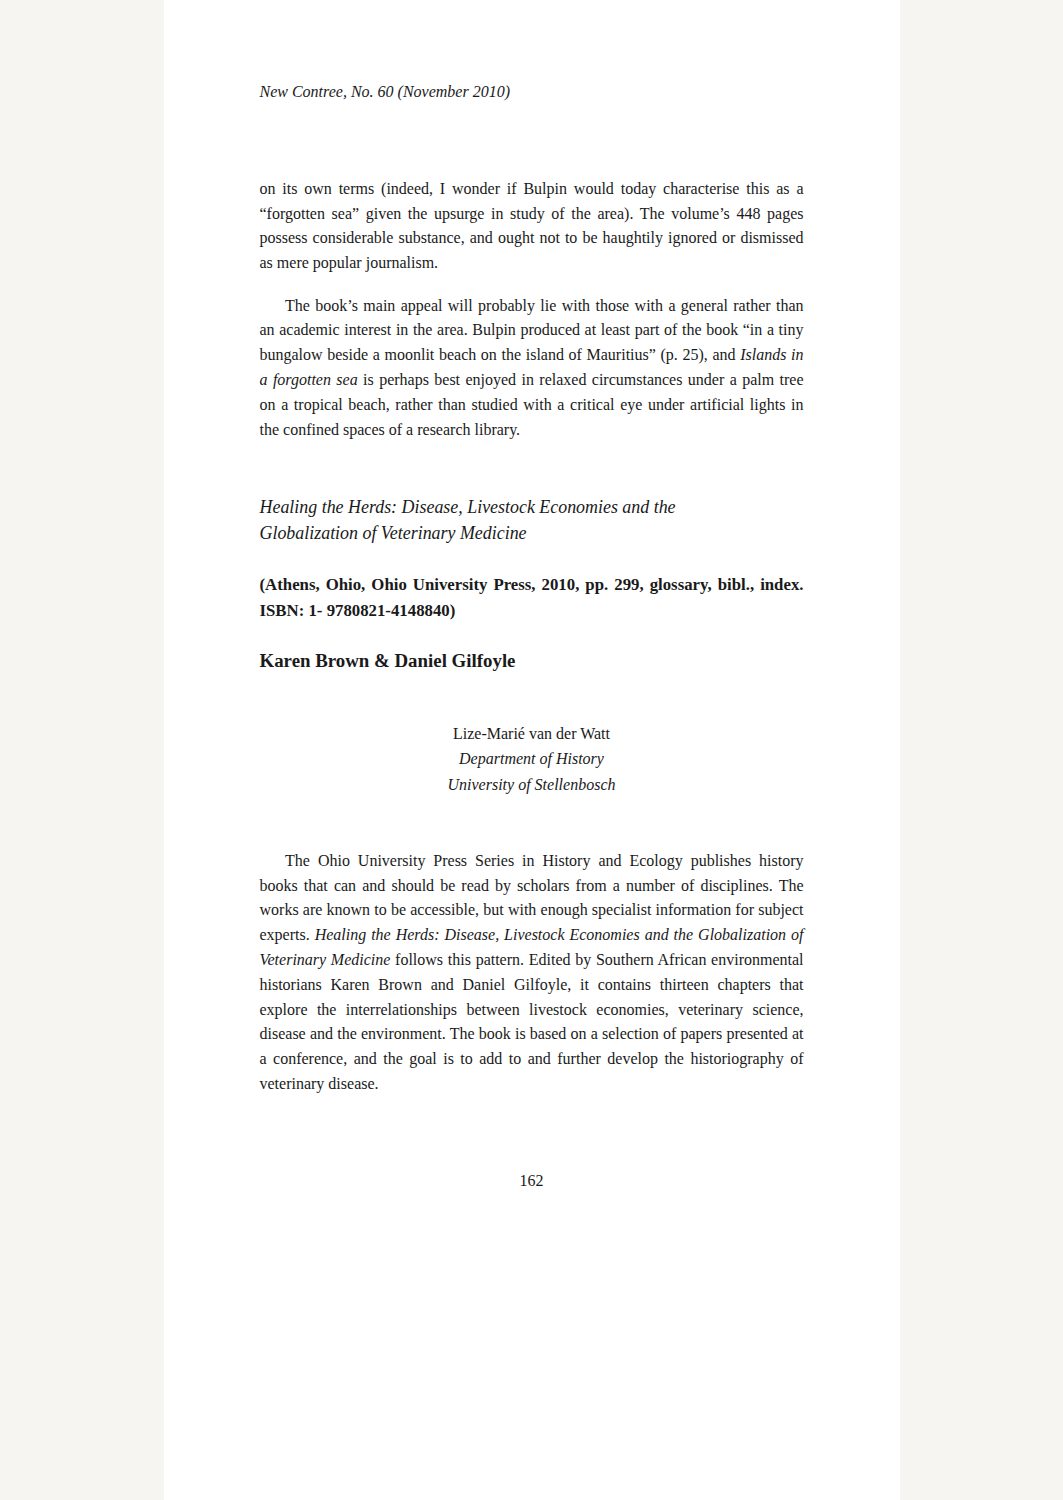New Contree, No. 60 (November 2010)
on its own terms (indeed, I wonder if Bulpin would today characterise this as a “forgotten sea” given the upsurge in study of the area). The volume’s 448 pages possess considerable substance, and ought not to be haughtily ignored or dismissed as mere popular journalism.
The book’s main appeal will probably lie with those with a general rather than an academic interest in the area. Bulpin produced at least part of the book “in a tiny bungalow beside a moonlit beach on the island of Mauritius” (p. 25), and Islands in a forgotten sea is perhaps best enjoyed in relaxed circumstances under a palm tree on a tropical beach, rather than studied with a critical eye under artificial lights in the confined spaces of a research library.
Healing the Herds: Disease, Livestock Economies and the
Globalization of Veterinary Medicine
(Athens, Ohio, Ohio University Press, 2010, pp. 299, glossary, bibl., index. ISBN: 1- 9780821-4148840)
Karen Brown & Daniel Gilfoyle
Lize-Marié van der Watt
Department of History
University of Stellenbosch
The Ohio University Press Series in History and Ecology publishes history books that can and should be read by scholars from a number of disciplines. The works are known to be accessible, but with enough specialist information for subject experts. Healing the Herds: Disease, Livestock Economies and the Globalization of Veterinary Medicine follows this pattern. Edited by Southern African environmental historians Karen Brown and Daniel Gilfoyle, it contains thirteen chapters that explore the interrelationships between livestock economies, veterinary science, disease and the environment. The book is based on a selection of papers presented at a conference, and the goal is to add to and further develop the historiography of veterinary disease.
162